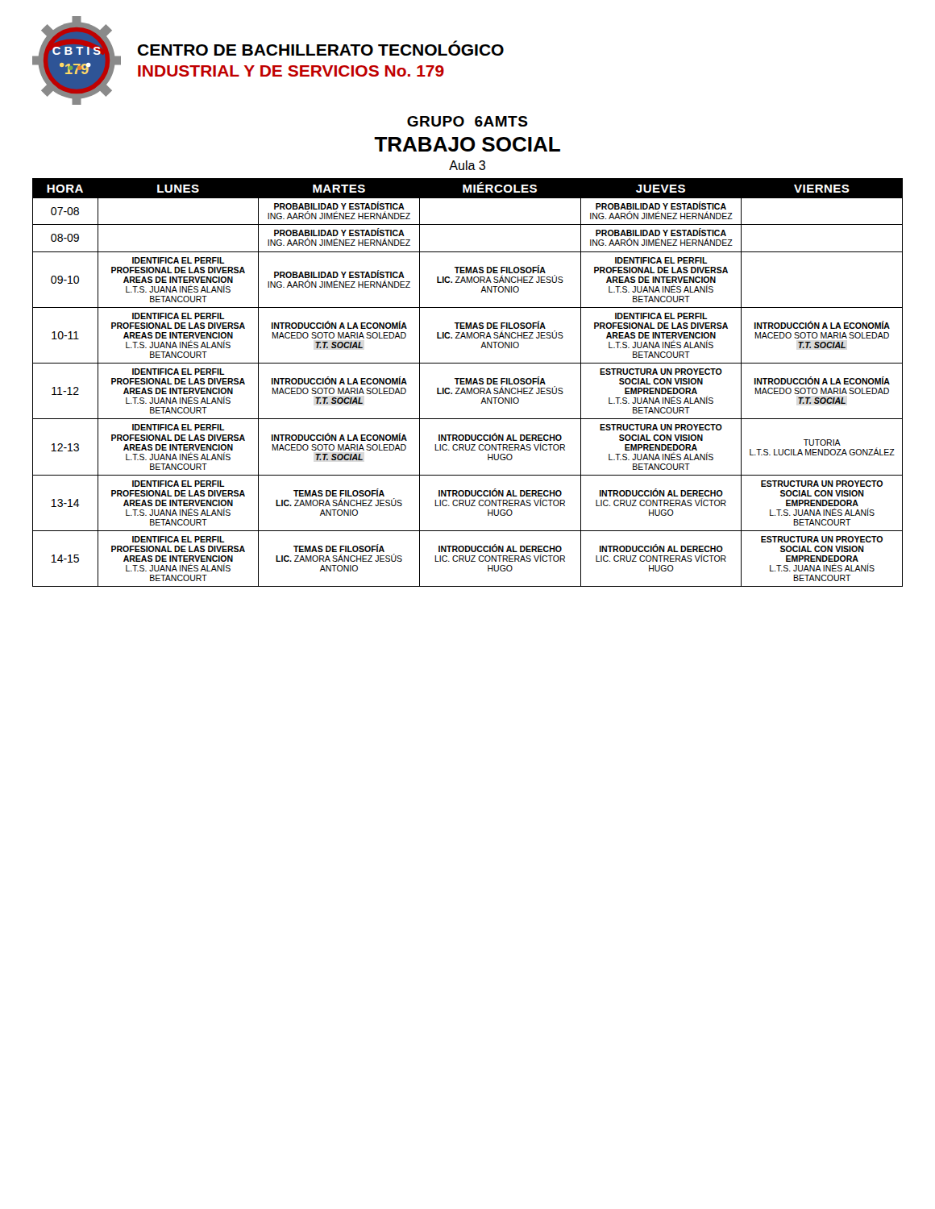C B T I S 179
CENTRO DE BACHILLERATO TECNOLÓGICO
INDUSTRIAL Y DE SERVICIOS No. 179
GRUPO 6AMTS
TRABAJO SOCIAL
Aula 3
| HORA | LUNES | MARTES | MIÉRCOLES | JUEVES | VIERNES |
| --- | --- | --- | --- | --- | --- |
| 07-08 | | PROBABILIDAD Y ESTADÍSTICA ING. AARÓN JIMÉNEZ HERNÁNDEZ | | PROBABILIDAD Y ESTADÍSTICA ING. AARÓN JIMÉNEZ HERNÁNDEZ | |
| 08-09 | | PROBABILIDAD Y ESTADÍSTICA ING. AARÓN JIMÉNEZ HERNÁNDEZ | | PROBABILIDAD Y ESTADÍSTICA ING. AARÓN JIMÉNEZ HERNÁNDEZ | |
| 09-10 | IDENTIFICA EL PERFIL PROFESIONAL DE LAS DIVERSA AREAS DE INTERVENCION L.T.S. JUANA INÉS ALANÍS BETANCOURT | PROBABILIDAD Y ESTADÍSTICA ING. AARÓN JIMÉNEZ HERNÁNDEZ | TEMAS DE FILOSOFÍA LIC. ZAMORA SÁNCHEZ JESÚS ANTONIO | IDENTIFICA EL PERFIL PROFESIONAL DE LAS DIVERSA AREAS DE INTERVENCION L.T.S. JUANA INÉS ALANÍS BETANCOURT | |
| 10-11 | IDENTIFICA EL PERFIL PROFESIONAL DE LAS DIVERSA AREAS DE INTERVENCION L.T.S. JUANA INÉS ALANÍS BETANCOURT | INTRODUCCIÓN A LA ECONOMÍA MACEDO SOTO MARIA SOLEDAD T.T. SOCIAL | TEMAS DE FILOSOFÍA LIC. ZAMORA SÁNCHEZ JESÚS ANTONIO | IDENTIFICA EL PERFIL PROFESIONAL DE LAS DIVERSA AREAS DE INTERVENCION L.T.S. JUANA INÉS ALANÍS BETANCOURT | INTRODUCCIÓN A LA ECONOMÍA MACEDO SOTO MARIA SOLEDAD T.T. SOCIAL |
| 11-12 | IDENTIFICA EL PERFIL PROFESIONAL DE LAS DIVERSA AREAS DE INTERVENCION L.T.S. JUANA INÉS ALANÍS BETANCOURT | INTRODUCCIÓN A LA ECONOMÍA MACEDO SOTO MARIA SOLEDAD T.T. SOCIAL | TEMAS DE FILOSOFÍA LIC. ZAMORA SÁNCHEZ JESÚS ANTONIO | ESTRUCTURA UN PROYECTO SOCIAL CON VISION EMPRENDEDORA L.T.S. JUANA INÉS ALANÍS BETANCOURT | INTRODUCCIÓN A LA ECONOMÍA MACEDO SOTO MARIA SOLEDAD T.T. SOCIAL |
| 12-13 | IDENTIFICA EL PERFIL PROFESIONAL DE LAS DIVERSA AREAS DE INTERVENCION L.T.S. JUANA INÉS ALANÍS BETANCOURT | INTRODUCCIÓN A LA ECONOMÍA MACEDO SOTO MARIA SOLEDAD T.T. SOCIAL | INTRODUCCIÓN AL DERECHO LIC. CRUZ CONTRERAS VÍCTOR HUGO | ESTRUCTURA UN PROYECTO SOCIAL CON VISION EMPRENDEDORA L.T.S. JUANA INÉS ALANÍS BETANCOURT | TUTORIA L.T.S. LUCILA MENDOZA GONZÁLEZ |
| 13-14 | IDENTIFICA EL PERFIL PROFESIONAL DE LAS DIVERSA AREAS DE INTERVENCION L.T.S. JUANA INÉS ALANÍS BETANCOURT | TEMAS DE FILOSOFÍA LIC. ZAMORA SÁNCHEZ JESÚS ANTONIO | INTRODUCCIÓN AL DERECHO LIC. CRUZ CONTRERAS VÍCTOR HUGO | INTRODUCCIÓN AL DERECHO LIC. CRUZ CONTRERAS VÍCTOR HUGO | ESTRUCTURA UN PROYECTO SOCIAL CON VISION EMPRENDEDORA L.T.S. JUANA INÉS ALANÍS BETANCOURT |
| 14-15 | IDENTIFICA EL PERFIL PROFESIONAL DE LAS DIVERSA AREAS DE INTERVENCION L.T.S. JUANA INÉS ALANÍS BETANCOURT | TEMAS DE FILOSOFÍA LIC. ZAMORA SÁNCHEZ JESÚS ANTONIO | INTRODUCCIÓN AL DERECHO LIC. CRUZ CONTRERAS VÍCTOR HUGO | INTRODUCCIÓN AL DERECHO LIC. CRUZ CONTRERAS VÍCTOR HUGO | ESTRUCTURA UN PROYECTO SOCIAL CON VISION EMPRENDEDORA L.T.S. JUANA INÉS ALANÍS BETANCOURT |